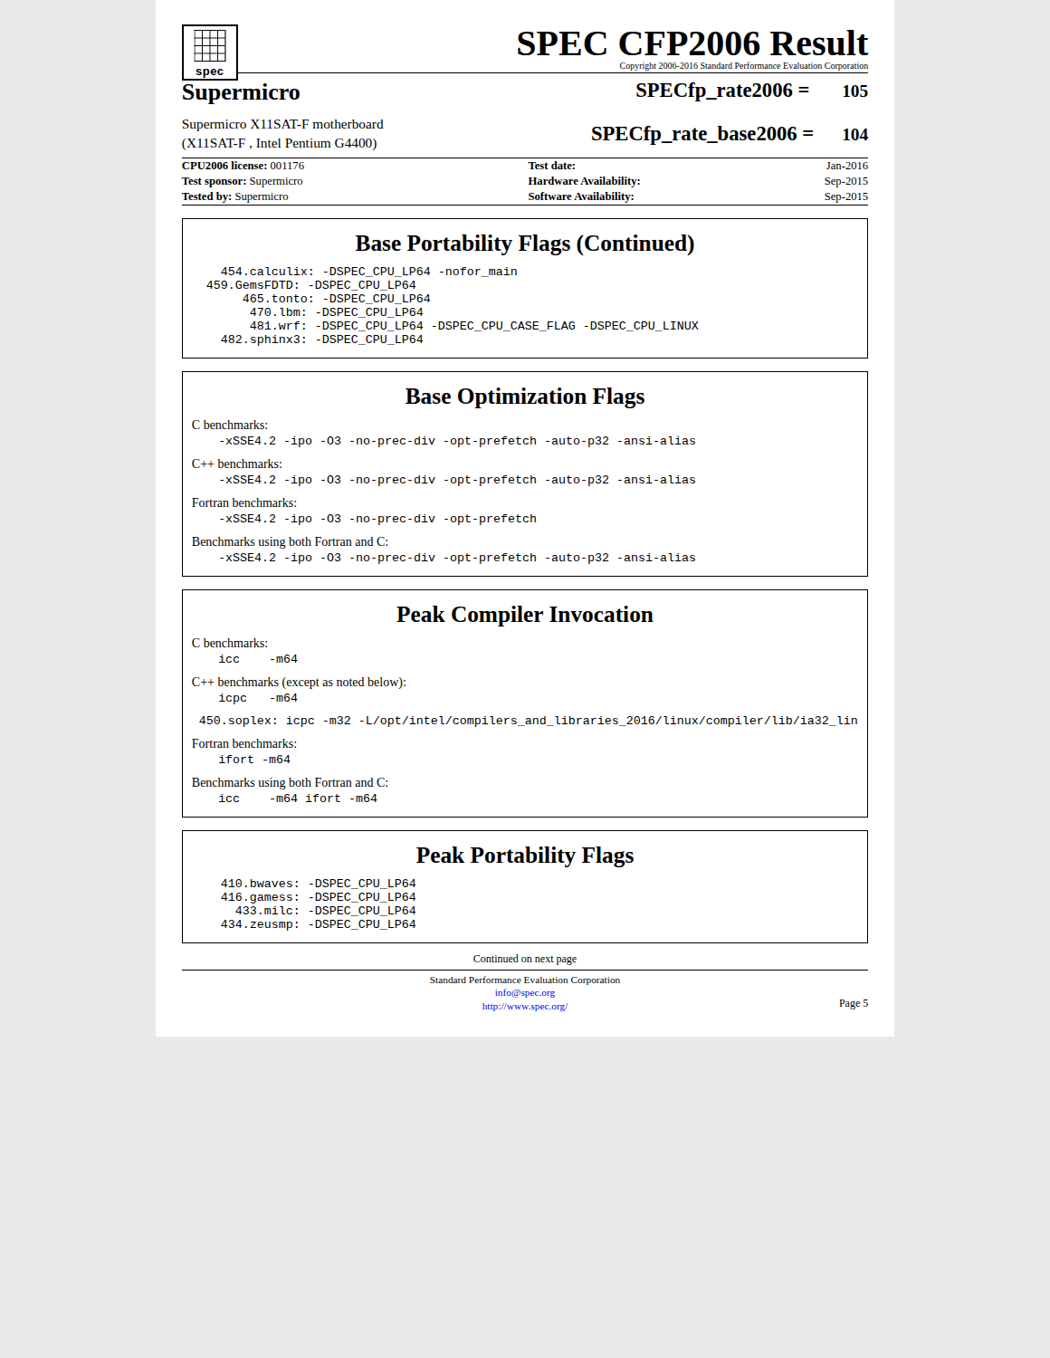spec
SPEC CFP2006 Result
Copyright 2006-2016 Standard Performance Evaluation Corporation
| Supermicro Supermicro X11SAT-F motherboard (X11SAT-F , Intel Pentium G4400) | SPECfp_rate2006 = 105 SPECfp_rate_base2006 = 104 |
| CPU2006 license: 001176 | Test date: | Jan-2016 |
| Test sponsor: Supermicro | Hardware Availability: | Sep-2015 |
| Tested by: Supermicro | Software Availability: | Sep-2015 |
Base Portability Flags (Continued)
    454.calculix: -DSPEC_CPU_LP64 -nofor_main
  459.GemsFDTD: -DSPEC_CPU_LP64
       465.tonto: -DSPEC_CPU_LP64
        470.lbm: -DSPEC_CPU_LP64
        481.wrf: -DSPEC_CPU_LP64 -DSPEC_CPU_CASE_FLAG -DSPEC_CPU_LINUX
    482.sphinx3: -DSPEC_CPU_LP64
Base Optimization Flags
C benchmarks:
-xSSE4.2 -ipo -O3 -no-prec-div -opt-prefetch -auto-p32 -ansi-alias
C++ benchmarks:
-xSSE4.2 -ipo -O3 -no-prec-div -opt-prefetch -auto-p32 -ansi-alias
Fortran benchmarks:
-xSSE4.2 -ipo -O3 -no-prec-div -opt-prefetch
Benchmarks using both Fortran and C:
-xSSE4.2 -ipo -O3 -no-prec-div -opt-prefetch -auto-p32 -ansi-alias
Peak Compiler Invocation
C benchmarks:
icc    -m64
C++ benchmarks (except as noted below):
icpc   -m64
 450.soplex: icpc -m32 -L/opt/intel/compilers_and_libraries_2016/linux/compiler/lib/ia32_lin
Fortran benchmarks:
ifort -m64
Benchmarks using both Fortran and C:
icc    -m64 ifort -m64
Peak Portability Flags
    410.bwaves: -DSPEC_CPU_LP64
    416.gamess: -DSPEC_CPU_LP64
      433.milc: -DSPEC_CPU_LP64
    434.zeusmp: -DSPEC_CPU_LP64
Continued on next page
Standard Performance Evaluation Corporation
info@spec.org
http://www.spec.org/
Page 5